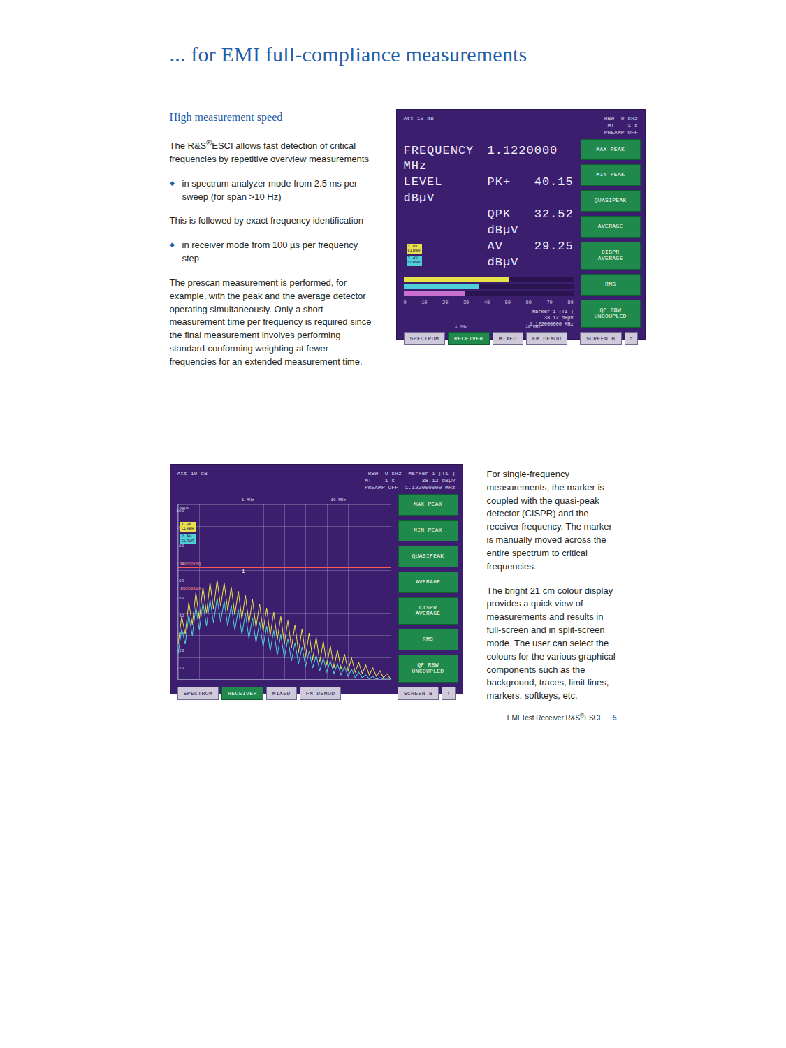... for EMI full-compliance measurements
High measurement speed
The R&S®ESCI allows fast detection of critical frequencies by repetitive overview measurements
in spectrum analyzer mode from 2.5 ms per sweep (for span >10 Hz)
This is followed by exact frequency identification
in receiver mode from 100 µs per frequency step
The prescan measurement is performed, for example, with the peak and the average detector operating simultaneously. Only a short measurement time per frequency is required since the final measurement involves performing standard-conforming weighting at fewer frequencies for an extended measurement time.
Att 10 dB
RBW 9 kHz
MT 1 s
PREAMP OFF
FREQUENCY1.1220000 MHz
LEVELPK+ 40.15 dBµV QPK 32.52 dBµV AV 29.25 dBµV
01020304050607080
Marker 1 [T1 ]
38.12 dBµV
1.122000000 MHz
dBµV
1 MHz 10 MHz
-90 -80 -70 -60 -50 -40 -30
EN55011Q
EN55011A
1
1 PK
CLRWR
2 AV
CLRWR
150 kHz 30 MHz
MAX PEAK
MIN PEAK
QUASIPEAK
AVERAGE
CISPR
AVERAGE
RMS
QP RBW
UNCOUPLED
SPECTRUM
RECEIVER
MIXED
FM DEMOD
SCREEN B
↑
Att 10 dB
RBW 9 kHz Marker 1 [T1 ]
MT 1 s 38.12 dBµV
PREAMP OFF 1.122000000 MHz
dBµV
1 MHz 10 MHz
100 -90 -80 -70 -60 -50 -40 -30 -20 -10
EN55011Q
EN55011A
1
1 PK
CLRWR
2 AV
CLRWR
150 kHz 30 MHz
MAX PEAK
MIN PEAK
QUASIPEAK
AVERAGE
CISPR
AVERAGE
RMS
QP RBW
UNCOUPLED
SPECTRUM
RECEIVER
MIXED
FM DEMOD
SCREEN B
↑
For single-frequency measurements, the marker is coupled with the quasi-peak detector (CISPR) and the receiver frequency. The marker is manually moved across the entire spectrum to critical frequencies.
The bright 21 cm colour display provides a quick view of measurements and results in full-screen and in split-screen mode. The user can select the colours for the various graphical components such as the background, traces, limit lines, markers, softkeys, etc.
EMI Test Receiver R&S®ESCI 5